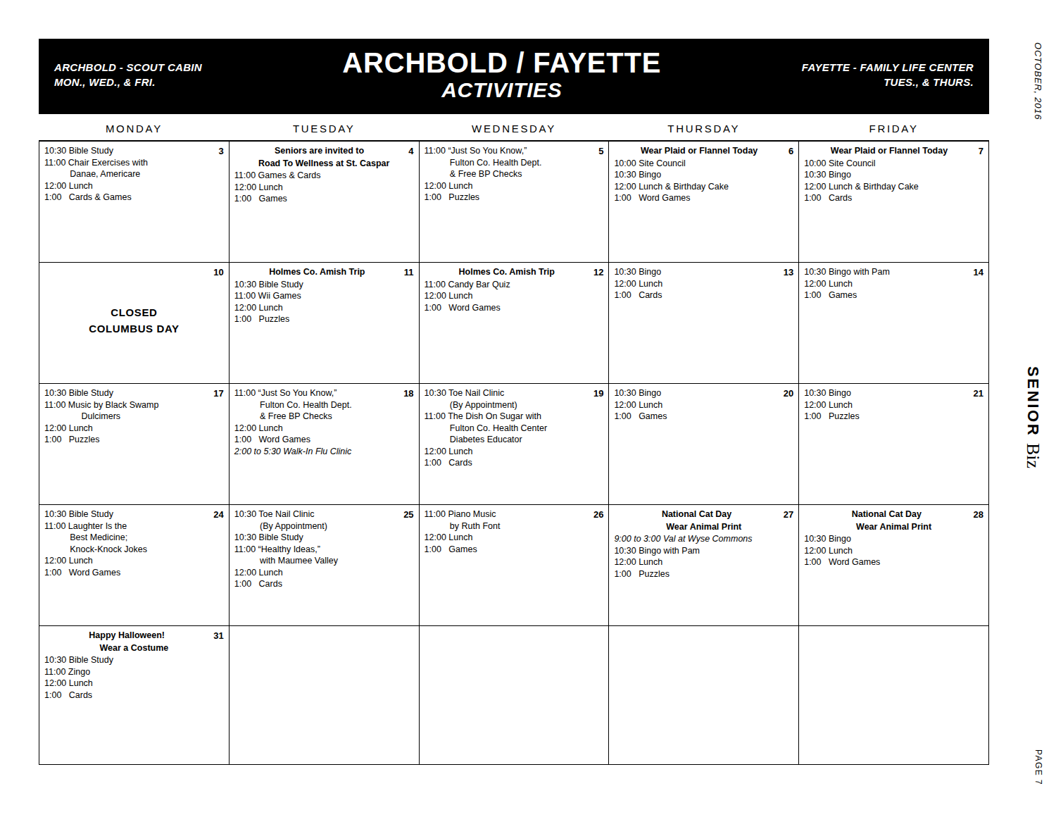OCTOBER, 2016
SENIOR Biz
PAGE 7
ARCHBOLD - SCOUT CABIN
MON., WED., & FRI.
ARCHBOLD / FAYETTE
ACTIVITIES
FAYETTE - FAMILY LIFE CENTER
TUES., & THURS.
| MONDAY | TUESDAY | WEDNESDAY | THURSDAY | FRIDAY |
| --- | --- | --- | --- | --- |
| 3 10:30 Bible Study 11:00 Chair Exercises with Danae, Americare 12:00 Lunch 1:00 Cards & Games | 4 Seniors are invited to Road To Wellness at St. Caspar 11:00 Games & Cards 12:00 Lunch 1:00 Games | 5 11:00 “Just So You Know,” Fulton Co. Health Dept. & Free BP Checks 12:00 Lunch 1:00 Puzzles | 6 Wear Plaid or Flannel Today 10:00 Site Council 10:30 Bingo 12:00 Lunch & Birthday Cake 1:00 Word Games | 7 Wear Plaid or Flannel Today 10:00 Site Council 10:30 Bingo 12:00 Lunch & Birthday Cake 1:00 Cards |
| 10 CLOSED COLUMBUS DAY | 11 Holmes Co. Amish Trip 10:30 Bible Study 11:00 Wii Games 12:00 Lunch 1:00 Puzzles | 12 Holmes Co. Amish Trip 11:00 Candy Bar Quiz 12:00 Lunch 1:00 Word Games | 13 10:30 Bingo 12:00 Lunch 1:00 Cards | 14 10:30 Bingo with Pam 12:00 Lunch 1:00 Games |
| 17 10:30 Bible Study 11:00 Music by Black Swamp Dulcimers 12:00 Lunch 1:00 Puzzles | 18 11:00 “Just So You Know,” Fulton Co. Health Dept. & Free BP Checks 12:00 Lunch 1:00 Word Games 2:00 to 5:30 Walk-In Flu Clinic | 19 10:30 Toe Nail Clinic (By Appointment) 11:00 The Dish On Sugar with Fulton Co. Health Center Diabetes Educator 12:00 Lunch 1:00 Cards | 20 10:30 Bingo 12:00 Lunch 1:00 Games | 21 10:30 Bingo 12:00 Lunch 1:00 Puzzles |
| 24 10:30 Bible Study 11:00 Laughter Is the Best Medicine; Knock-Knock Jokes 12:00 Lunch 1:00 Word Games | 25 10:30 Toe Nail Clinic (By Appointment) 10:30 Bible Study 11:00 “Healthy Ideas,” with Maumee Valley 12:00 Lunch 1:00 Cards | 26 11:00 Piano Music by Ruth Font 12:00 Lunch 1:00 Games | 27 National Cat Day Wear Animal Print 9:00 to 3:00 Val at Wyse Commons 10:30 Bingo with Pam 12:00 Lunch 1:00 Puzzles | 28 National Cat Day Wear Animal Print 10:30 Bingo 12:00 Lunch 1:00 Word Games |
| 31 Happy Halloween! Wear a Costume 10:30 Bible Study 11:00 Zingo 12:00 Lunch 1:00 Cards | | | | |